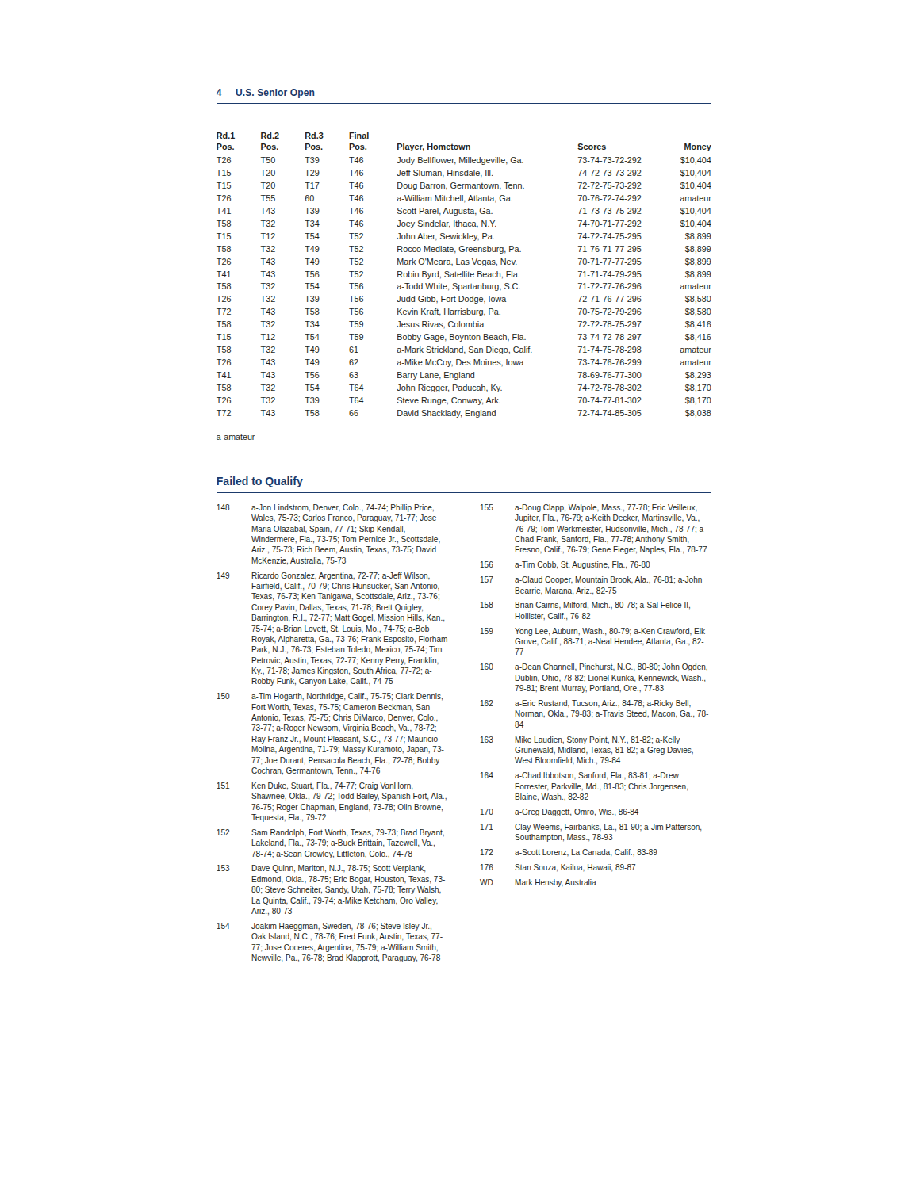4 U.S. Senior Open
| Rd.1 | Rd.2 | Rd.3 | Final | | | |
| --- | --- | --- | --- | --- | --- | --- |
| Pos. | Pos. | Pos. | Pos. | Player, Hometown | Scores | Money |
| T26 | T50 | T39 | T46 | Jody Bellflower, Milledgeville, Ga. | 73-74-73-72-292 | $10,404 |
| T15 | T20 | T29 | T46 | Jeff Sluman, Hinsdale, Ill. | 74-72-73-73-292 | $10,404 |
| T15 | T20 | T17 | T46 | Doug Barron, Germantown, Tenn. | 72-72-75-73-292 | $10,404 |
| T26 | T55 | 60 | T46 | a-William Mitchell, Atlanta, Ga. | 70-76-72-74-292 | amateur |
| T41 | T43 | T39 | T46 | Scott Parel, Augusta, Ga. | 71-73-73-75-292 | $10,404 |
| T58 | T32 | T34 | T46 | Joey Sindelar, Ithaca, N.Y. | 74-70-71-77-292 | $10,404 |
| T15 | T12 | T54 | T52 | John Aber, Sewickley, Pa. | 74-72-74-75-295 | $8,899 |
| T58 | T32 | T49 | T52 | Rocco Mediate, Greensburg, Pa. | 71-76-71-77-295 | $8,899 |
| T26 | T43 | T49 | T52 | Mark O'Meara, Las Vegas, Nev. | 70-71-77-77-295 | $8,899 |
| T41 | T43 | T56 | T52 | Robin Byrd, Satellite Beach, Fla. | 71-71-74-79-295 | $8,899 |
| T58 | T32 | T54 | T56 | a-Todd White, Spartanburg, S.C. | 71-72-77-76-296 | amateur |
| T26 | T32 | T39 | T56 | Judd Gibb, Fort Dodge, Iowa | 72-71-76-77-296 | $8,580 |
| T72 | T43 | T58 | T56 | Kevin Kraft, Harrisburg, Pa. | 70-75-72-79-296 | $8,580 |
| T58 | T32 | T34 | T59 | Jesus Rivas, Colombia | 72-72-78-75-297 | $8,416 |
| T15 | T12 | T54 | T59 | Bobby Gage, Boynton Beach, Fla. | 73-74-72-78-297 | $8,416 |
| T58 | T32 | T49 | 61 | a-Mark Strickland, San Diego, Calif. | 71-74-75-78-298 | amateur |
| T26 | T43 | T49 | 62 | a-Mike McCoy, Des Moines, Iowa | 73-74-76-76-299 | amateur |
| T41 | T43 | T56 | 63 | Barry Lane, England | 78-69-76-77-300 | $8,293 |
| T58 | T32 | T54 | T64 | John Riegger, Paducah, Ky. | 74-72-78-78-302 | $8,170 |
| T26 | T32 | T39 | T64 | Steve Runge, Conway, Ark. | 70-74-77-81-302 | $8,170 |
| T72 | T43 | T58 | 66 | David Shacklady, England | 72-74-74-85-305 | $8,038 |
a-amateur
Failed to Qualify
148
a-Jon Lindstrom, Denver, Colo., 74-74; Phillip Price, Wales, 75-73; Carlos Franco, Paraguay, 71-77; Jose Maria Olazabal, Spain, 77-71; Skip Kendall, Windermere, Fla., 73-75; Tom Pernice Jr., Scottsdale, Ariz., 75-73; Rich Beem, Austin, Texas, 73-75; David McKenzie, Australia, 75-73
149
Ricardo Gonzalez, Argentina, 72-77; a-Jeff Wilson, Fairfield, Calif., 70-79; Chris Hunsucker, San Antonio, Texas, 76-73; Ken Tanigawa, Scottsdale, Ariz., 73-76; Corey Pavin, Dallas, Texas, 71-78; Brett Quigley, Barrington, R.I., 72-77; Matt Gogel, Mission Hills, Kan., 75-74; a-Brian Lovett, St. Louis, Mo., 74-75; a-Bob Royak, Alpharetta, Ga., 73-76; Frank Esposito, Florham Park, N.J., 76-73; Esteban Toledo, Mexico, 75-74; Tim Petrovic, Austin, Texas, 72-77; Kenny Perry, Franklin, Ky., 71-78; James Kingston, South Africa, 77-72; a-Robby Funk, Canyon Lake, Calif., 74-75
150
a-Tim Hogarth, Northridge, Calif., 75-75; Clark Dennis, Fort Worth, Texas, 75-75; Cameron Beckman, San Antonio, Texas, 75-75; Chris DiMarco, Denver, Colo., 73-77; a-Roger Newsom, Virginia Beach, Va., 78-72; Ray Franz Jr., Mount Pleasant, S.C., 73-77; Mauricio Molina, Argentina, 71-79; Massy Kuramoto, Japan, 73-77; Joe Durant, Pensacola Beach, Fla., 72-78; Bobby Cochran, Germantown, Tenn., 74-76
151
Ken Duke, Stuart, Fla., 74-77; Craig VanHorn, Shawnee, Okla., 79-72; Todd Bailey, Spanish Fort, Ala., 76-75; Roger Chapman, England, 73-78; Olin Browne, Tequesta, Fla., 79-72
152
Sam Randolph, Fort Worth, Texas, 79-73; Brad Bryant, Lakeland, Fla., 73-79; a-Buck Brittain, Tazewell, Va., 78-74; a-Sean Crowley, Littleton, Colo., 74-78
153
Dave Quinn, Marlton, N.J., 78-75; Scott Verplank, Edmond, Okla., 78-75; Eric Bogar, Houston, Texas, 73-80; Steve Schneiter, Sandy, Utah, 75-78; Terry Walsh, La Quinta, Calif., 79-74; a-Mike Ketcham, Oro Valley, Ariz., 80-73
154
Joakim Haeggman, Sweden, 78-76; Steve Isley Jr., Oak Island, N.C., 78-76; Fred Funk, Austin, Texas, 77-77; Jose Coceres, Argentina, 75-79; a-William Smith, Newville, Pa., 76-78; Brad Klapprott, Paraguay, 76-78
155
a-Doug Clapp, Walpole, Mass., 77-78; Eric Veilleux, Jupiter, Fla., 76-79; a-Keith Decker, Martinsville, Va., 76-79; Tom Werkmeister, Hudsonville, Mich., 78-77; a-Chad Frank, Sanford, Fla., 77-78; Anthony Smith, Fresno, Calif., 76-79; Gene Fieger, Naples, Fla., 78-77
156
a-Tim Cobb, St. Augustine, Fla., 76-80
157
a-Claud Cooper, Mountain Brook, Ala., 76-81; a-John Bearrie, Marana, Ariz., 82-75
158
Brian Cairns, Milford, Mich., 80-78; a-Sal Felice II, Hollister, Calif., 76-82
159
Yong Lee, Auburn, Wash., 80-79; a-Ken Crawford, Elk Grove, Calif., 88-71; a-Neal Hendee, Atlanta, Ga., 82-77
160
a-Dean Channell, Pinehurst, N.C., 80-80; John Ogden, Dublin, Ohio, 78-82; Lionel Kunka, Kennewick, Wash., 79-81; Brent Murray, Portland, Ore., 77-83
162
a-Eric Rustand, Tucson, Ariz., 84-78; a-Ricky Bell, Norman, Okla., 79-83; a-Travis Steed, Macon, Ga., 78-84
163
Mike Laudien, Stony Point, N.Y., 81-82; a-Kelly Grunewald, Midland, Texas, 81-82; a-Greg Davies, West Bloomfield, Mich., 79-84
164
a-Chad Ibbotson, Sanford, Fla., 83-81; a-Drew Forrester, Parkville, Md., 81-83; Chris Jorgensen, Blaine, Wash., 82-82
170
a-Greg Daggett, Omro, Wis., 86-84
171
Clay Weems, Fairbanks, La., 81-90; a-Jim Patterson, Southampton, Mass., 78-93
172
a-Scott Lorenz, La Canada, Calif., 83-89
176
Stan Souza, Kailua, Hawaii, 89-87
WD
Mark Hensby, Australia